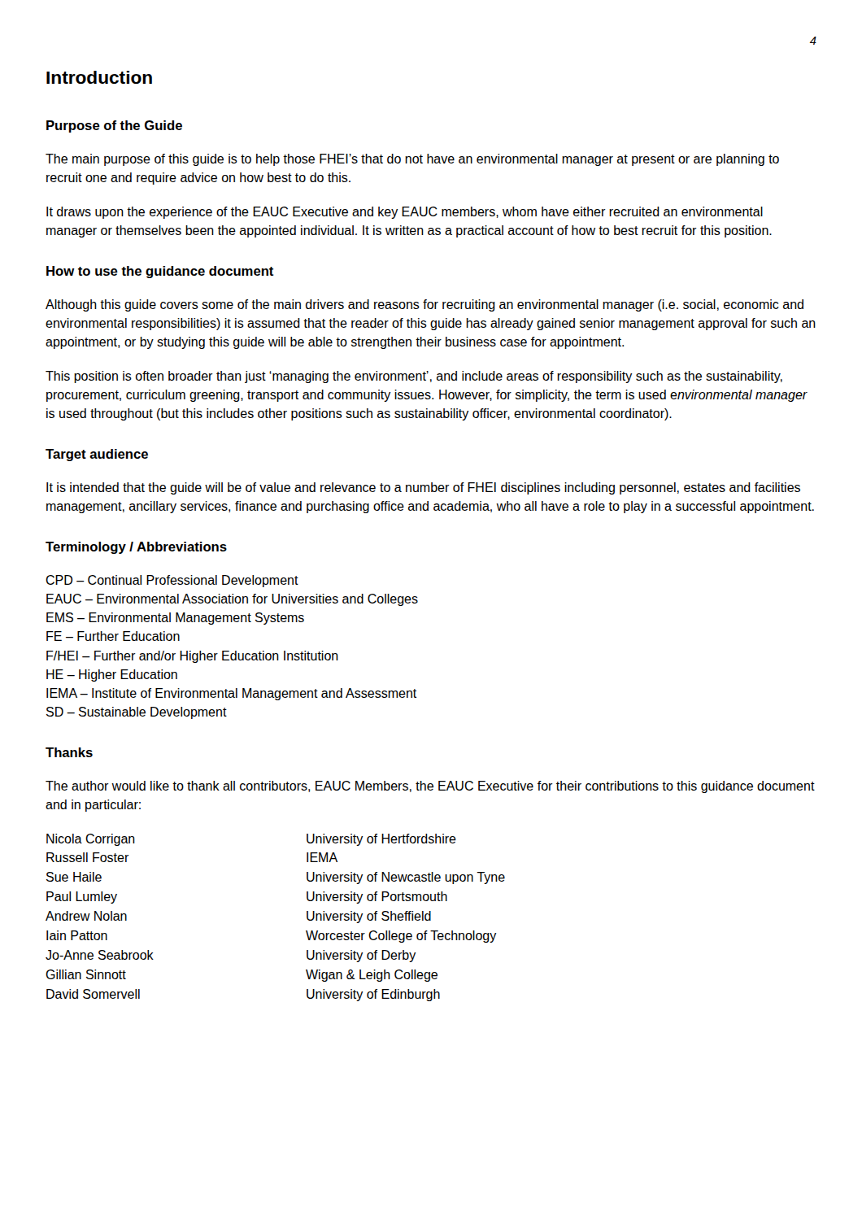4
Introduction
Purpose of the Guide
The main purpose of this guide is to help those FHEI’s that do not have an environmental manager at present or are planning to recruit one and require advice on how best to do this.
It draws upon the experience of the EAUC Executive and key EAUC members, whom have either recruited an environmental manager or themselves been the appointed individual. It is written as a practical account of how to best recruit for this position.
How to use the guidance document
Although this guide covers some of the main drivers and reasons for recruiting an environmental manager (i.e. social, economic and environmental responsibilities) it is assumed that the reader of this guide has already gained senior management approval for such an appointment, or by studying this guide will be able to strengthen their business case for appointment.
This position is often broader than just ‘managing the environment’, and include areas of responsibility such as the sustainability, procurement, curriculum greening, transport and community issues. However, for simplicity, the term is used environmental manager is used throughout (but this includes other positions such as sustainability officer, environmental coordinator).
Target audience
It is intended that the guide will be of value and relevance to a number of FHEI disciplines including personnel, estates and facilities management, ancillary services, finance and purchasing office and academia, who all have a role to play in a successful appointment.
Terminology / Abbreviations
CPD – Continual Professional Development
EAUC – Environmental Association for Universities and Colleges
EMS – Environmental Management Systems
FE – Further Education
F/HEI – Further and/or Higher Education Institution
HE – Higher Education
IEMA – Institute of Environmental Management and Assessment
SD – Sustainable Development
Thanks
The author would like to thank all contributors, EAUC Members, the EAUC Executive for their contributions to this guidance document and in particular:
| Nicola Corrigan | University of Hertfordshire |
| Russell Foster | IEMA |
| Sue Haile | University of Newcastle upon Tyne |
| Paul Lumley | University of Portsmouth |
| Andrew Nolan | University of Sheffield |
| Iain Patton | Worcester College of Technology |
| Jo-Anne Seabrook | University of Derby |
| Gillian Sinnott | Wigan & Leigh College |
| David Somervell | University of Edinburgh |